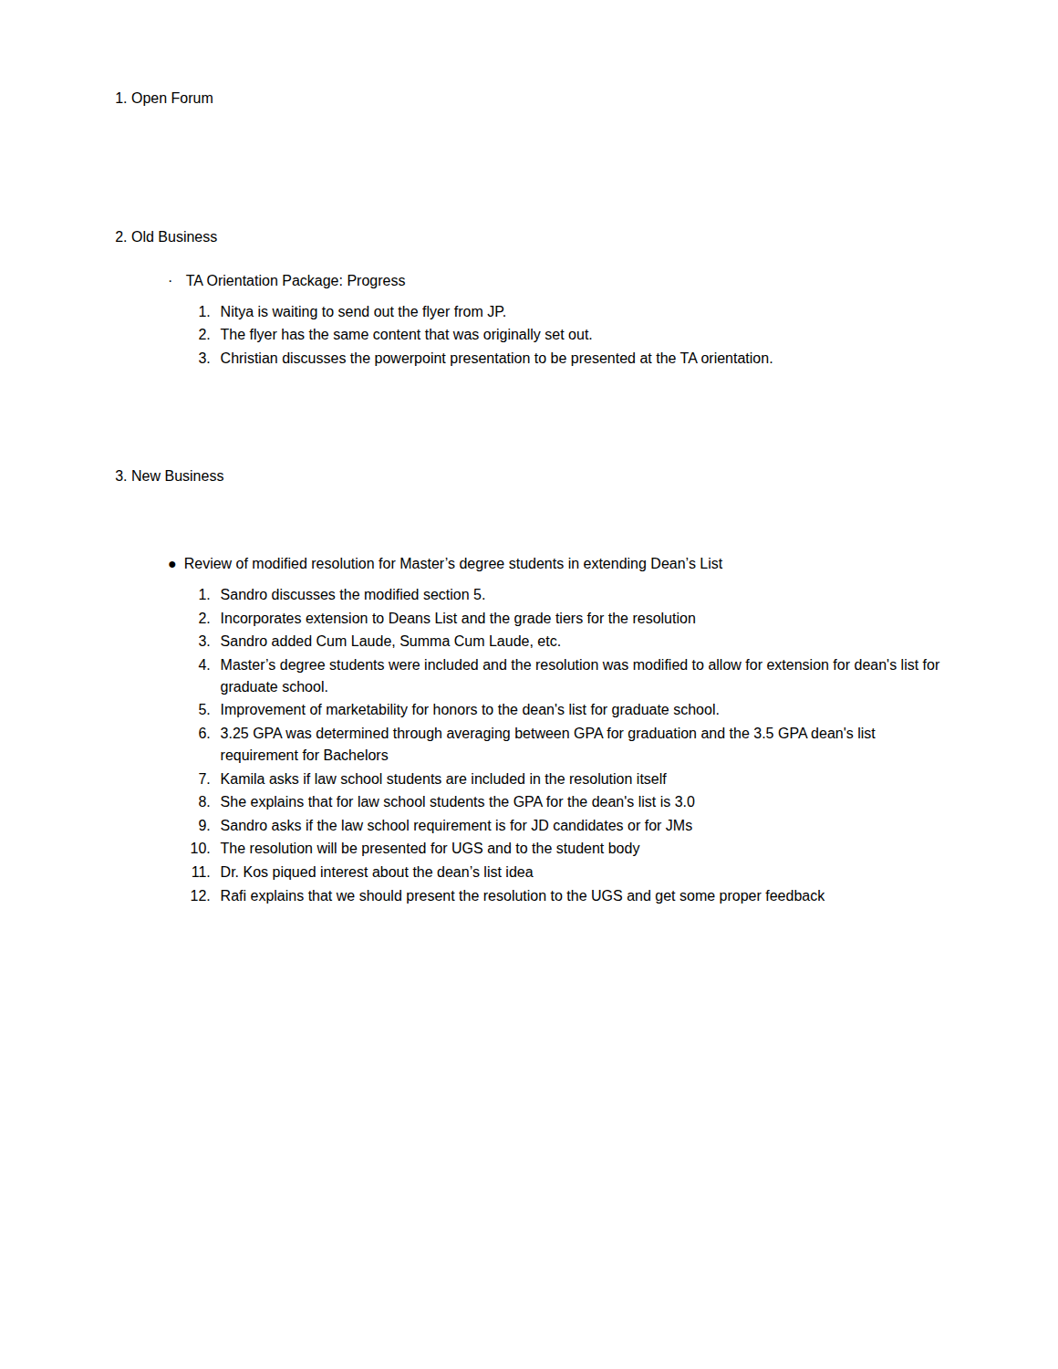Open Forum
Old Business
TA Orientation Package: Progress
Nitya is waiting to send out the flyer from JP.
The flyer has the same content that was originally set out.
Christian discusses the powerpoint presentation to be presented at the TA orientation.
New Business
Review of modified resolution for Master’s degree students in extending Dean’s List
Sandro discusses the modified section 5.
Incorporates extension to Deans List and the grade tiers for the resolution
Sandro added Cum Laude, Summa Cum Laude, etc.
Master’s degree students were included and the resolution was modified to allow for extension for dean's list for graduate school.
Improvement of marketability for honors to the dean's list for graduate school.
3.25 GPA was determined through averaging between GPA for graduation and the 3.5 GPA dean's list requirement for Bachelors
Kamila asks if law school students are included in the resolution itself
She explains that for law school students the GPA for the dean's list is 3.0
Sandro asks if the law school requirement is for JD candidates or for JMs
The resolution will be presented for UGS and to the student body
Dr. Kos piqued interest about the dean’s list idea
Rafi explains that we should present the resolution to the UGS and get some proper feedback